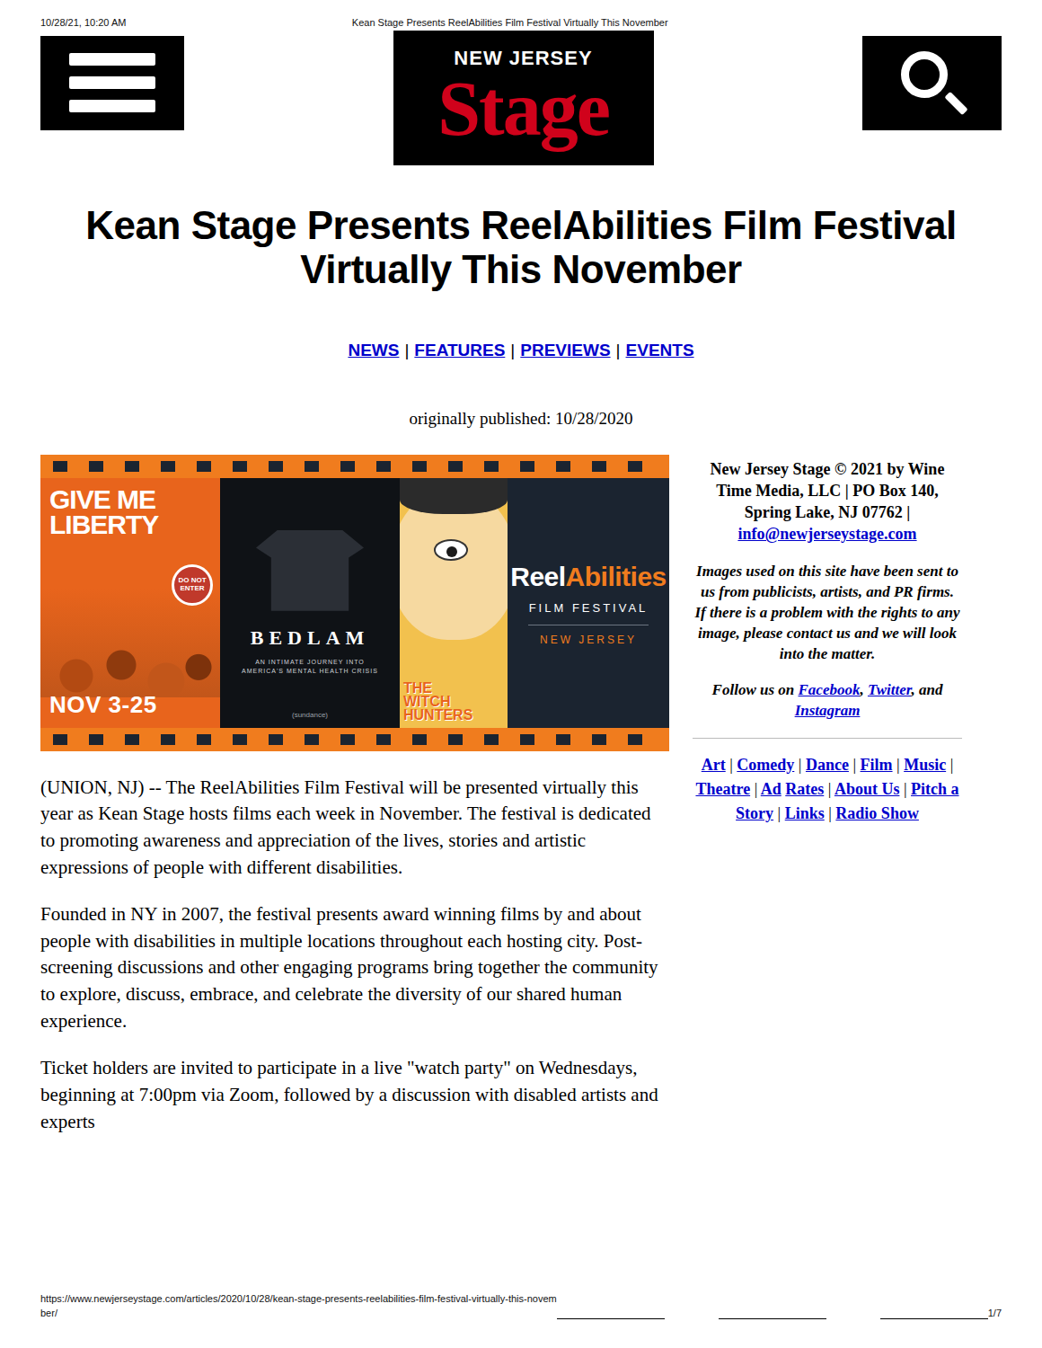10/28/21, 10:20 AM
Kean Stage Presents ReelAbilities Film Festival Virtually This November
NEW JERSEY
Stage
Kean Stage Presents ReelAbilities Film Festival
Virtually This November
NEWS|FEATURES|PREVIEWS|EVENTS
originally published: 10/28/2020
GIVE ME
LIBERTY
DO NOT
ENTER
NOV 3-25
BEDLAM
AN INTIMATE JOURNEY INTO
AMERICA'S MENTAL HEALTH CRISIS
(sundance)
THE
WITCH
HUNTERS
ReelAbilities
FILM FESTIVAL
NEW JERSEY
(UNION, NJ) -- The ReelAbilities Film Festival will be presented virtually this year as Kean Stage hosts films each week in November. The festival is dedicated to promoting awareness and appreciation of the lives, stories and artistic expressions of people with different disabilities.
Founded in NY in 2007, the festival presents award winning films by and about people with disabilities in multiple locations throughout each hosting city. Post-screening discussions and other engaging programs bring together the community to explore, discuss, embrace, and celebrate the diversity of our shared human experience.
Ticket holders are invited to participate in a live "watch party" on Wednesdays, beginning at 7:00pm via Zoom, followed by a discussion with disabled artists and experts
New Jersey Stage © 2021 by Wine Time Media, LLC | PO Box 140, Spring Lake, NJ 07762 | info@newjerseystage.com
Images used on this site have been sent to us from publicists, artists, and PR firms.
If there is a problem with the rights to any image, please contact us and we will look into the matter.
Follow us on Facebook, Twitter, and Instagram
Art | Comedy | Dance | Film | Music | Theatre | Ad Rates | About Us | Pitch a Story | Links | Radio Show
https://www.newjerseystage.com/articles/2020/10/28/kean-stage-presents-reelabilities-film-festival-virtually-this-november/
1/7